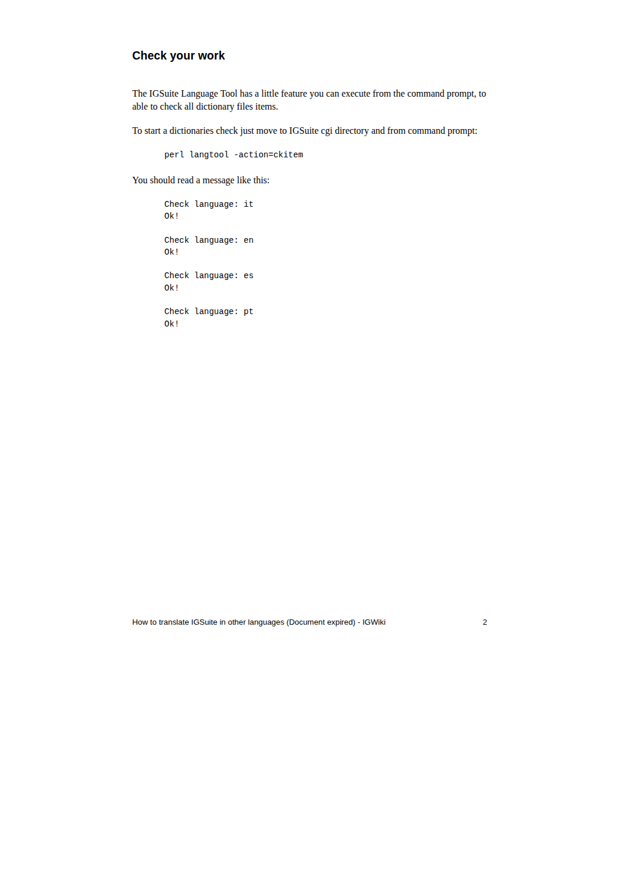Check your work
The IGSuite Language Tool has a little feature you can execute from the command prompt, to able to check all dictionary files items.
To start a dictionaries check just move to IGSuite cgi directory and from command prompt:
perl langtool -action=ckitem
You should read a message like this:
Check language: it
Ok!

Check language: en
Ok!

Check language: es
Ok!

Check language: pt
Ok!
How to translate IGSuite in other languages (Document expired) - IGWiki 2